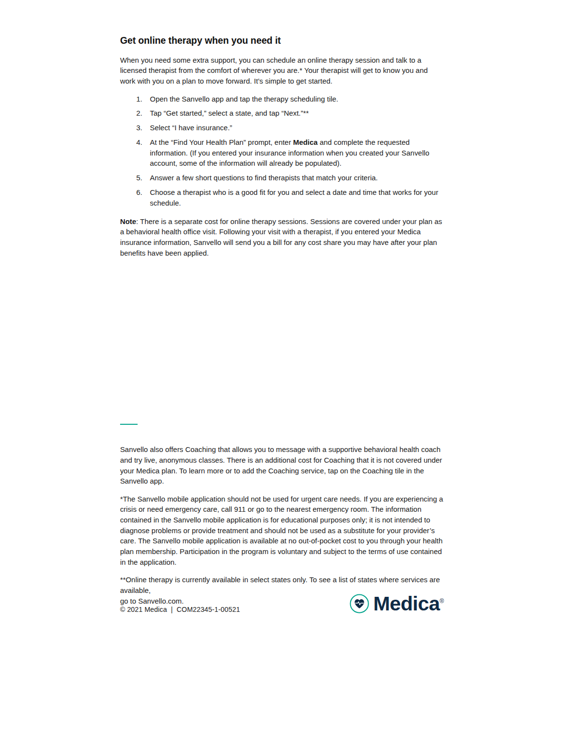Get online therapy when you need it
When you need some extra support, you can schedule an online therapy session and talk to a licensed therapist from the comfort of wherever you are.* Your therapist will get to know you and work with you on a plan to move forward. It’s simple to get started.
Open the Sanvello app and tap the therapy scheduling tile.
Tap “Get started,” select a state, and tap “Next.”**
Select “I have insurance.”
At the “Find Your Health Plan” prompt, enter Medica and complete the requested information. (If you entered your insurance information when you created your Sanvello account, some of the information will already be populated).
Answer a few short questions to find therapists that match your criteria.
Choose a therapist who is a good fit for you and select a date and time that works for your schedule.
Note: There is a separate cost for online therapy sessions. Sessions are covered under your plan as a behavioral health office visit. Following your visit with a therapist, if you entered your Medica insurance information, Sanvello will send you a bill for any cost share you may have after your plan benefits have been applied.
Sanvello also offers Coaching that allows you to message with a supportive behavioral health coach and try live, anonymous classes. There is an additional cost for Coaching that it is not covered under your Medica plan. To learn more or to add the Coaching service, tap on the Coaching tile in the Sanvello app.
*The Sanvello mobile application should not be used for urgent care needs. If you are experiencing a crisis or need emergency care, call 911 or go to the nearest emergency room. The information contained in the Sanvello mobile application is for educational purposes only; it is not intended to diagnose problems or provide treatment and should not be used as a substitute for your provider’s care. The Sanvello mobile application is available at no out-of-pocket cost to you through your health plan membership. Participation in the program is voluntary and subject to the terms of use contained in the application.
**Online therapy is currently available in select states only. To see a list of states where services are available,
go to Sanvello.com.
© 2021 Medica | COM22345-1-00521
Medica®